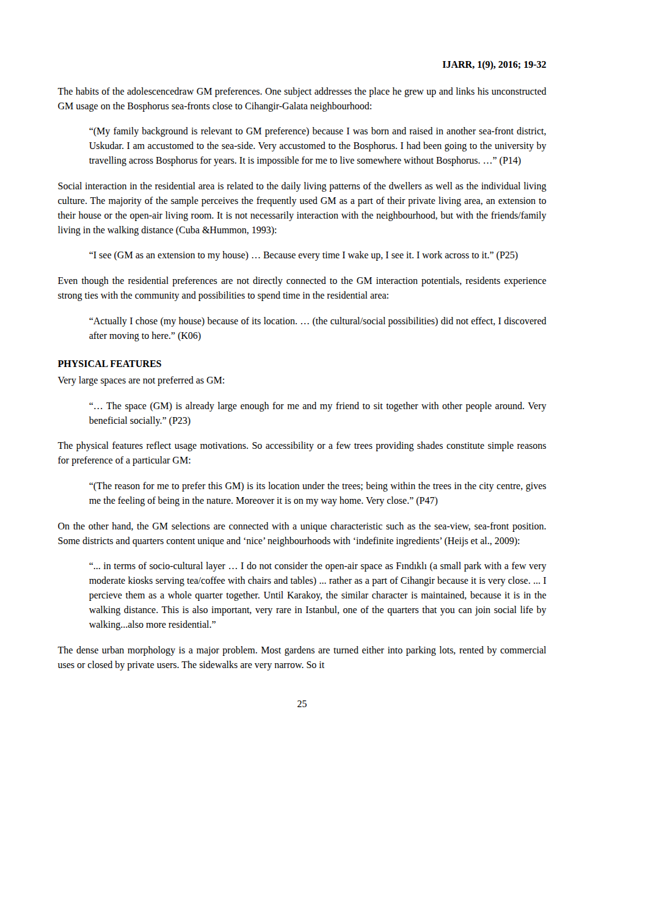IJARR, 1(9), 2016; 19-32
The habits of the adolescencedraw GM preferences. One subject addresses the place he grew up and links his unconstructed GM usage on the Bosphorus sea-fronts close to Cihangir-Galata neighbourhood:
“(My family background is relevant to GM preference) because I was born and raised in another sea-front district, Uskudar. I am accustomed to the sea-side. Very accustomed to the Bosphorus. I had been going to the university by travelling across Bosphorus for years. It is impossible for me to live somewhere without Bosphorus. …” (P14)
Social interaction in the residential area is related to the daily living patterns of the dwellers as well as the individual living culture. The majority of the sample perceives the frequently used GM as a part of their private living area, an extension to their house or the open-air living room. It is not necessarily interaction with the neighbourhood, but with the friends/family living in the walking distance (Cuba &Hummon, 1993):
“I see (GM as an extension to my house) … Because every time I wake up, I see it. I work across to it.” (P25)
Even though the residential preferences are not directly connected to the GM interaction potentials, residents experience strong ties with the community and possibilities to spend time in the residential area:
“Actually I chose (my house) because of its location. … (the cultural/social possibilities) did not effect, I discovered after moving to here.” (K06)
Physical Features
Very large spaces are not preferred as GM:
“… The space (GM) is already large enough for me and my friend to sit together with other people around. Very beneficial socially.” (P23)
The physical features reflect usage motivations. So accessibility or a few trees providing shades constitute simple reasons for preference of a particular GM:
“(The reason for me to prefer this GM) is its location under the trees; being within the trees in the city centre, gives me the feeling of being in the nature. Moreover it is on my way home. Very close.” (P47)
On the other hand, the GM selections are connected with a unique characteristic such as the sea-view, sea-front position. Some districts and quarters content unique and ‘nice’ neighbourhoods with ‘indefinite ingredients’ (Heijs et al., 2009):
“... in terms of socio-cultural layer … I do not consider the open-air space as Fındıklı (a small park with a few very moderate kiosks serving tea/coffee with chairs and tables) ... rather as a part of Cihangir because it is very close. ... I percieve them as a whole quarter together. Until Karakoy, the similar character is maintained, because it is in the walking distance. This is also important, very rare in Istanbul, one of the quarters that you can join social life by walking...also more residential.”
The dense urban morphology is a major problem. Most gardens are turned either into parking lots, rented by commercial uses or closed by private users. The sidewalks are very narrow. So it
25